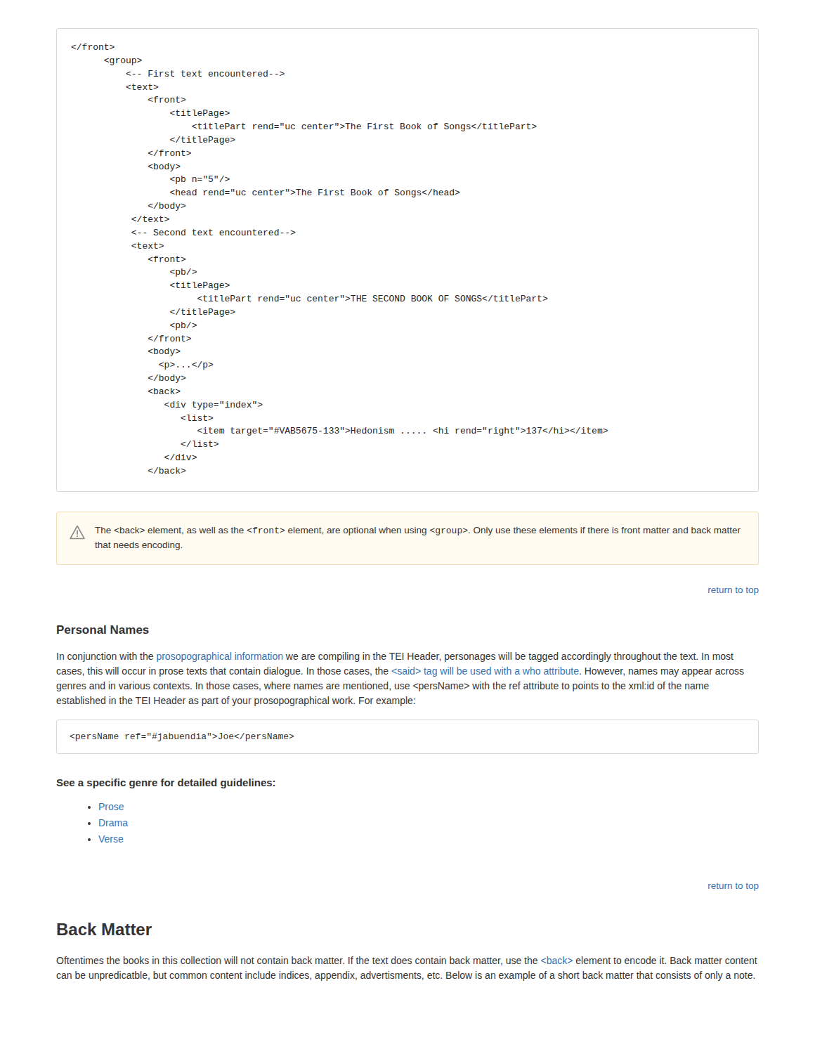</front>
      <group>
          <-- First text encountered-->
          <text>
              <front>
                  <titlePage>
                      <titlePart rend="uc center">The First Book of Songs</titlePart>
                  </titlePage>
              </front>
              <body>
                  <pb n="5"/>
                  <head rend="uc center">The First Book of Songs</head>
              </body>
           </text>
           <-- Second text encountered-->
           <text>
              <front>
                  <pb/>
                  <titlePage>
                       <titlePart rend="uc center">THE SECOND BOOK OF SONGS</titlePart>
                  </titlePage>
                  <pb/>
              </front>
              <body>
                <p>...</p>
              </body>
              <back>
                 <div type="index">
                    <list>
                       <item target="#VAB5675-133">Hedonism ..... <hi rend="right">137</hi></item>
                    </list>
                 </div>
              </back>
The <back> element, as well as the <front> element, are optional when using <group>. Only use these elements if there is front matter and back matter that needs encoding.
return to top
Personal Names
In conjunction with the prosopographical information we are compiling in the TEI Header, personages will be tagged accordingly throughout the text. In most cases, this will occur in prose texts that contain dialogue. In those cases, the <said> tag will be used with a who attribute. However, names may appear across genres and in various contexts. In those cases, where names are mentioned, use <persName> with the ref attribute to points to the xml:id of the name established in the TEI Header as part of your prosopographical work. For example:
<persName ref="#jabuendia">Joe</persName>
See a specific genre for detailed guidelines:
Prose
Drama
Verse
return to top
Back Matter
Oftentimes the books in this collection will not contain back matter. If the text does contain back matter, use the <back> element to encode it. Back matter content can be unpredicatble, but common content include indices, appendix, advertisments, etc. Below is an example of a short back matter that consists of only a note.